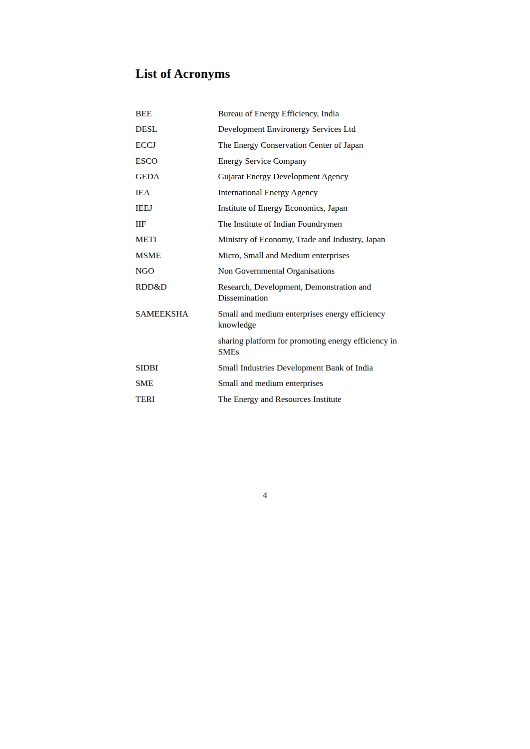List of Acronyms
| BEE | Bureau of Energy Efficiency, India |
| DESL | Development Environergy Services Ltd |
| ECCJ | The Energy Conservation Center of Japan |
| ESCO | Energy Service Company |
| GEDA | Gujarat Energy Development Agency |
| IEA | International Energy Agency |
| IEEJ | Institute of Energy Economics, Japan |
| IIF | The Institute of Indian Foundrymen |
| METI | Ministry of Economy, Trade and Industry, Japan |
| MSME | Micro, Small and Medium enterprises |
| NGO | Non Governmental Organisations |
| RDD&D | Research, Development, Demonstration and Dissemination |
| SAMEEKSHA | Small and medium enterprises energy efficiency knowledge |
| | sharing platform for promoting energy efficiency in SMEs |
| SIDBI | Small Industries Development Bank of India |
| SME | Small and medium enterprises |
| TERI | The Energy and Resources Institute |
4